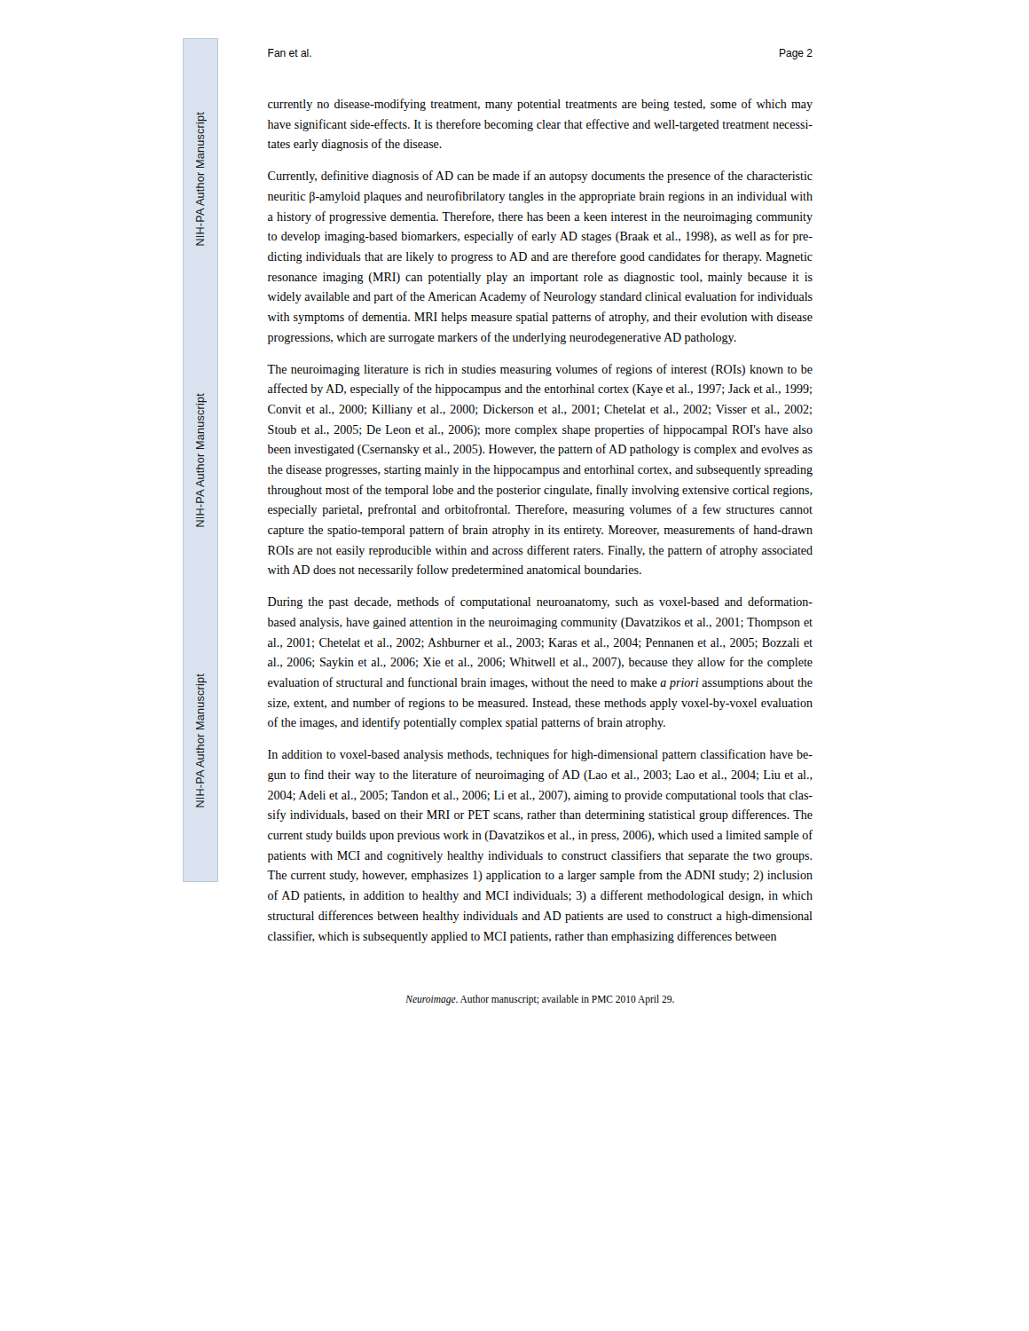NIH-PA Author Manuscript NIH-PA Author Manuscript NIH-PA Author Manuscript
Fan et al. Page 2
currently no disease-modifying treatment, many potential treatments are being tested, some of which may have significant side-effects. It is therefore becoming clear that effective and well-targeted treatment necessitates early diagnosis of the disease.
Currently, definitive diagnosis of AD can be made if an autopsy documents the presence of the characteristic neuritic β-amyloid plaques and neurofibrilatory tangles in the appropriate brain regions in an individual with a history of progressive dementia. Therefore, there has been a keen interest in the neuroimaging community to develop imaging-based biomarkers, especially of early AD stages (Braak et al., 1998), as well as for predicting individuals that are likely to progress to AD and are therefore good candidates for therapy. Magnetic resonance imaging (MRI) can potentially play an important role as diagnostic tool, mainly because it is widely available and part of the American Academy of Neurology standard clinical evaluation for individuals with symptoms of dementia. MRI helps measure spatial patterns of atrophy, and their evolution with disease progressions, which are surrogate markers of the underlying neurodegenerative AD pathology.
The neuroimaging literature is rich in studies measuring volumes of regions of interest (ROIs) known to be affected by AD, especially of the hippocampus and the entorhinal cortex (Kaye et al., 1997; Jack et al., 1999; Convit et al., 2000; Killiany et al., 2000; Dickerson et al., 2001; Chetelat et al., 2002; Visser et al., 2002; Stoub et al., 2005; De Leon et al., 2006); more complex shape properties of hippocampal ROI's have also been investigated (Csernansky et al., 2005). However, the pattern of AD pathology is complex and evolves as the disease progresses, starting mainly in the hippocampus and entorhinal cortex, and subsequently spreading throughout most of the temporal lobe and the posterior cingulate, finally involving extensive cortical regions, especially parietal, prefrontal and orbitofrontal. Therefore, measuring volumes of a few structures cannot capture the spatio-temporal pattern of brain atrophy in its entirety. Moreover, measurements of hand-drawn ROIs are not easily reproducible within and across different raters. Finally, the pattern of atrophy associated with AD does not necessarily follow predetermined anatomical boundaries.
During the past decade, methods of computational neuroanatomy, such as voxel-based and deformation-based analysis, have gained attention in the neuroimaging community (Davatzikos et al., 2001; Thompson et al., 2001; Chetelat et al., 2002; Ashburner et al., 2003; Karas et al., 2004; Pennanen et al., 2005; Bozzali et al., 2006; Saykin et al., 2006; Xie et al., 2006; Whitwell et al., 2007), because they allow for the complete evaluation of structural and functional brain images, without the need to make a priori assumptions about the size, extent, and number of regions to be measured. Instead, these methods apply voxel-by-voxel evaluation of the images, and identify potentially complex spatial patterns of brain atrophy.
In addition to voxel-based analysis methods, techniques for high-dimensional pattern classification have begun to find their way to the literature of neuroimaging of AD (Lao et al., 2003; Lao et al., 2004; Liu et al., 2004; Adeli et al., 2005; Tandon et al., 2006; Li et al., 2007), aiming to provide computational tools that classify individuals, based on their MRI or PET scans, rather than determining statistical group differences. The current study builds upon previous work in (Davatzikos et al., in press, 2006), which used a limited sample of patients with MCI and cognitively healthy individuals to construct classifiers that separate the two groups. The current study, however, emphasizes 1) application to a larger sample from the ADNI study; 2) inclusion of AD patients, in addition to healthy and MCI individuals; 3) a different methodological design, in which structural differences between healthy individuals and AD patients are used to construct a high-dimensional classifier, which is subsequently applied to MCI patients, rather than emphasizing differences between
Neuroimage. Author manuscript; available in PMC 2010 April 29.